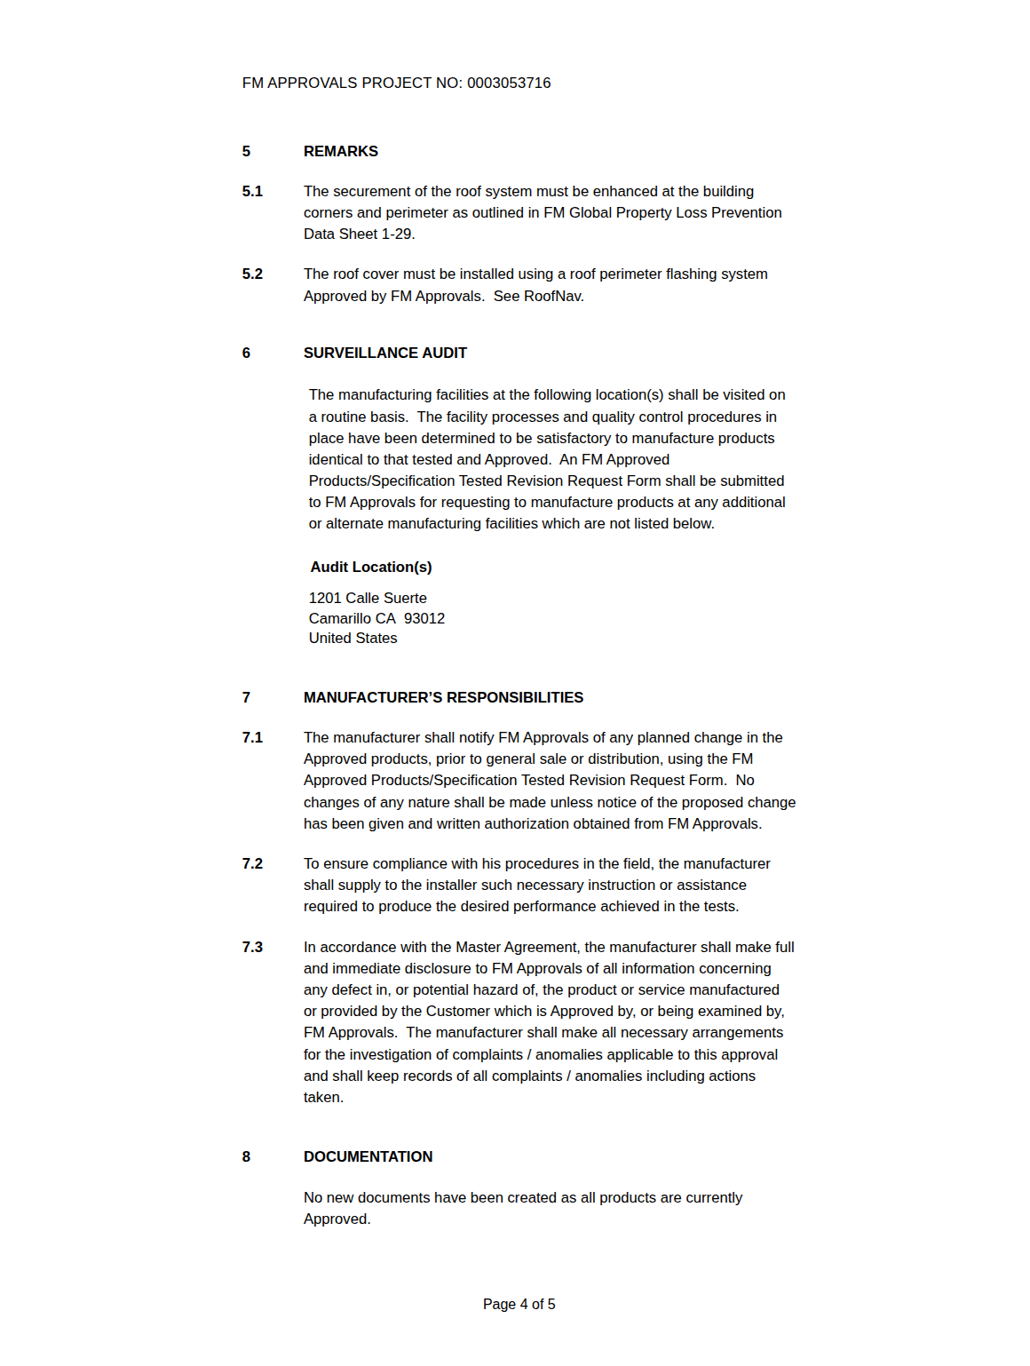FM APPROVALS PROJECT NO: 0003053716
5
REMARKS
5.1
The securement of the roof system must be enhanced at the building corners and perimeter as outlined in FM Global Property Loss Prevention Data Sheet 1-29.
5.2
The roof cover must be installed using a roof perimeter flashing system Approved by FM Approvals. See RoofNav.
6
SURVEILLANCE AUDIT
The manufacturing facilities at the following location(s) shall be visited on a routine basis. The facility processes and quality control procedures in place have been determined to be satisfactory to manufacture products identical to that tested and Approved. An FM Approved Products/Specification Tested Revision Request Form shall be submitted to FM Approvals for requesting to manufacture products at any additional or alternate manufacturing facilities which are not listed below.
Audit Location(s)
1201 Calle Suerte
Camarillo CA 93012
United States
7
MANUFACTURER’S RESPONSIBILITIES
7.1
The manufacturer shall notify FM Approvals of any planned change in the Approved products, prior to general sale or distribution, using the FM Approved Products/Specification Tested Revision Request Form. No changes of any nature shall be made unless notice of the proposed change has been given and written authorization obtained from FM Approvals.
7.2
To ensure compliance with his procedures in the field, the manufacturer shall supply to the installer such necessary instruction or assistance required to produce the desired performance achieved in the tests.
7.3
In accordance with the Master Agreement, the manufacturer shall make full and immediate disclosure to FM Approvals of all information concerning any defect in, or potential hazard of, the product or service manufactured or provided by the Customer which is Approved by, or being examined by, FM Approvals. The manufacturer shall make all necessary arrangements for the investigation of complaints / anomalies applicable to this approval and shall keep records of all complaints / anomalies including actions taken.
8
DOCUMENTATION
No new documents have been created as all products are currently Approved.
Page 4 of 5